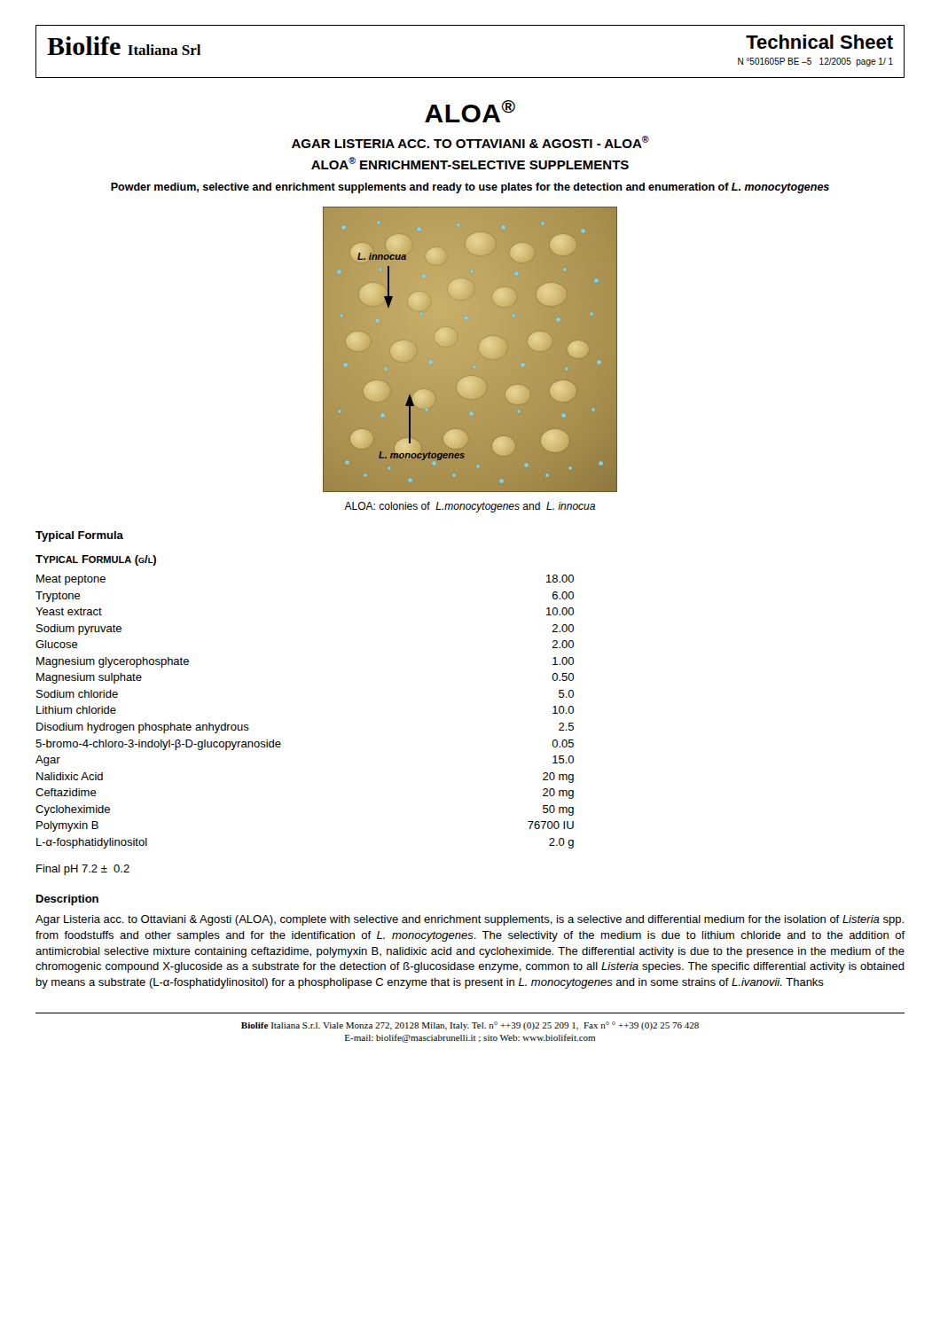Biolife Italiana Srl
Technical Sheet
N °501605P BE –5 12/2005 page 1/ 1
ALOA®
AGAR LISTERIA ACC. TO OTTAVIANI & AGOSTI - ALOA®
ALOA® ENRICHMENT-SELECTIVE SUPPLEMENTS
Powder medium, selective and enrichment supplements and ready to use plates for the detection and enumeration of L. monocytogenes
L. innocua
L. monocytogenes
ALOA: colonies of L.monocytogenes and L. innocua
Typical Formula
TYPICAL FORMULA (g/l)
| Meat peptone | 18.00 |
| Tryptone | 6.00 |
| Yeast extract | 10.00 |
| Sodium pyruvate | 2.00 |
| Glucose | 2.00 |
| Magnesium glycerophosphate | 1.00 |
| Magnesium sulphate | 0.50 |
| Sodium chloride | 5.0 |
| Lithium chloride | 10.0 |
| Disodium hydrogen phosphate anhydrous | 2.5 |
| 5-bromo-4-chloro-3-indolyl-β-D-glucopyranoside | 0.05 |
| Agar | 15.0 |
| Nalidixic Acid | 20 mg |
| Ceftazidime | 20 mg |
| Cycloheximide | 50 mg |
| Polymyxin B | 76700 IU |
| L-α-fosphatidylinositol | 2.0 g |
Final pH 7.2 ± 0.2
Description
Agar Listeria acc. to Ottaviani & Agosti (ALOA), complete with selective and enrichment supplements, is a selective and differential medium for the isolation of Listeria spp. from foodstuffs and other samples and for the identification of L. monocytogenes. The selectivity of the medium is due to lithium chloride and to the addition of antimicrobial selective mixture containing ceftazidime, polymyxin B, nalidixic acid and cycloheximide. The differential activity is due to the presence in the medium of the chromogenic compound X-glucoside as a substrate for the detection of ß-glucosidase enzyme, common to all Listeria species. The specific differential activity is obtained by means a substrate (L-α-fosphatidylinositol) for a phospholipase C enzyme that is present in L. monocytogenes and in some strains of L.ivanovii. Thanks
Biolife Italiana S.r.l. Viale Monza 272, 20128 Milan, Italy. Tel. n° ++39 (0)2 25 209 1, Fax n° ° ++39 (0)2 25 76 428
E-mail: biolife@masciabrunelli.it ; sito Web: www.biolifeit.com